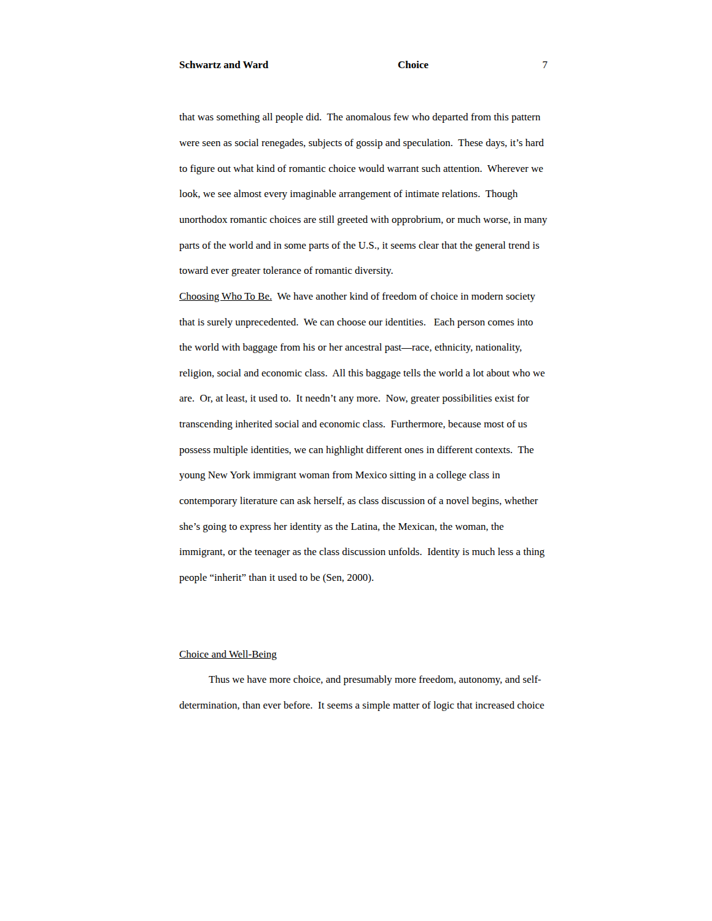Schwartz and Ward Choice 7
that was something all people did. The anomalous few who departed from this pattern were seen as social renegades, subjects of gossip and speculation. These days, it’s hard to figure out what kind of romantic choice would warrant such attention. Wherever we look, we see almost every imaginable arrangement of intimate relations. Though unorthodox romantic choices are still greeted with opprobrium, or much worse, in many parts of the world and in some parts of the U.S., it seems clear that the general trend is toward ever greater tolerance of romantic diversity.
Choosing Who To Be. We have another kind of freedom of choice in modern society that is surely unprecedented. We can choose our identities. Each person comes into the world with baggage from his or her ancestral past—race, ethnicity, nationality, religion, social and economic class. All this baggage tells the world a lot about who we are. Or, at least, it used to. It needn’t any more. Now, greater possibilities exist for transcending inherited social and economic class. Furthermore, because most of us possess multiple identities, we can highlight different ones in different contexts. The young New York immigrant woman from Mexico sitting in a college class in contemporary literature can ask herself, as class discussion of a novel begins, whether she’s going to express her identity as the Latina, the Mexican, the woman, the immigrant, or the teenager as the class discussion unfolds. Identity is much less a thing people “inherit” than it used to be (Sen, 2000).
Choice and Well-Being
Thus we have more choice, and presumably more freedom, autonomy, and self-determination, than ever before. It seems a simple matter of logic that increased choice